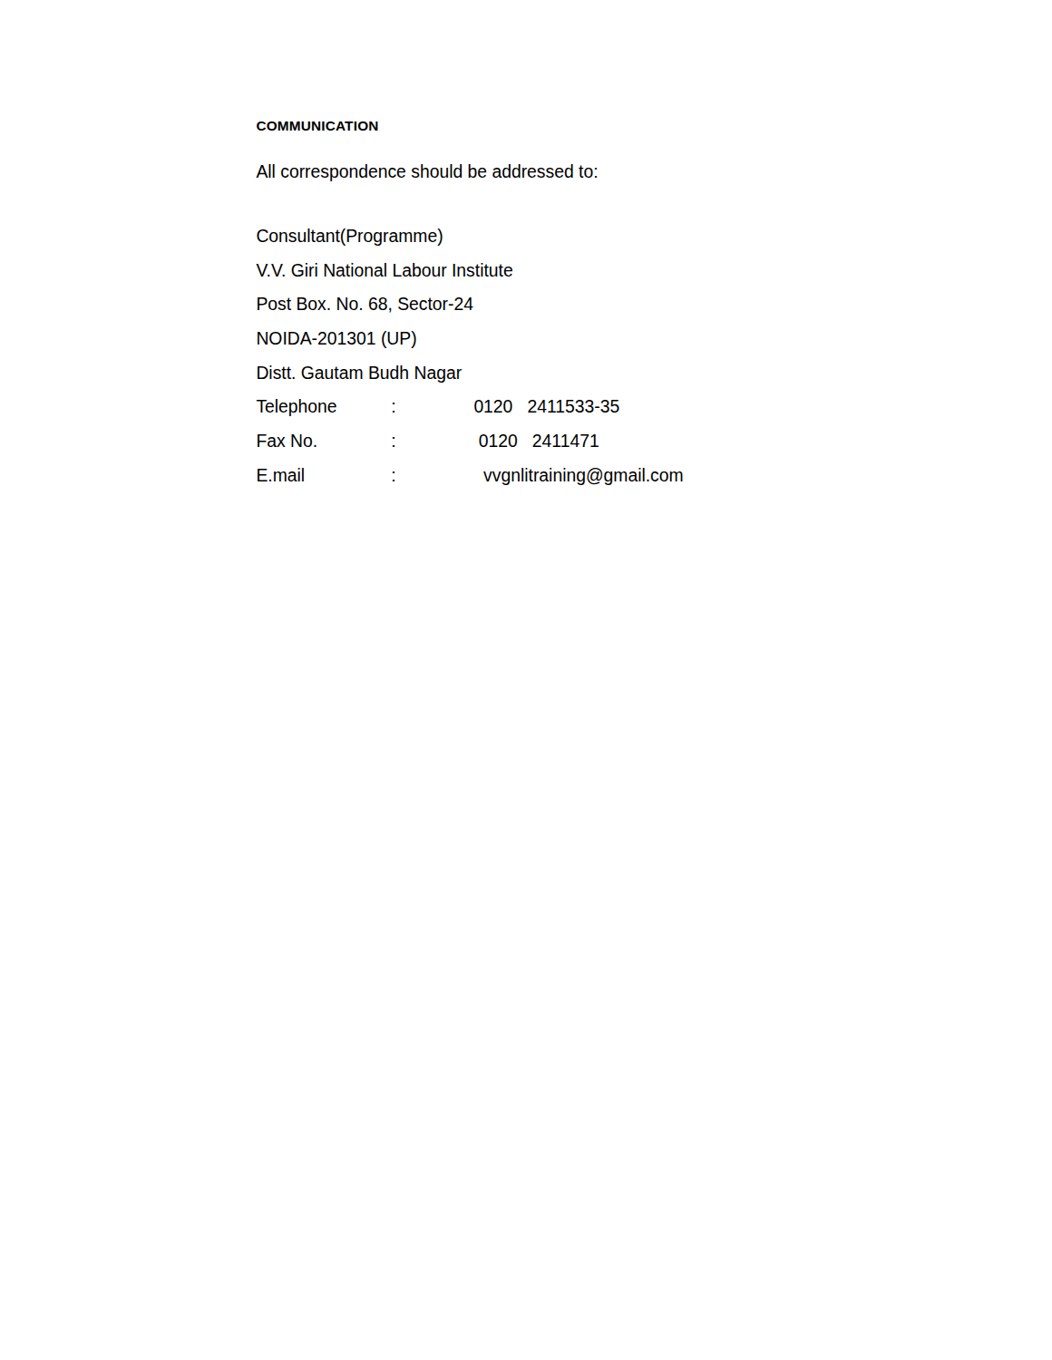COMMUNICATION
All correspondence should be addressed to:
Consultant(Programme)
V.V. Giri National Labour Institute
Post Box. No. 68, Sector-24
NOIDA-201301 (UP)
Distt. Gautam Budh Nagar
Telephone: 0120 2411533-35 Fax No.: 0120 2411471 E.mail: vvgnlitraining@gmail.com